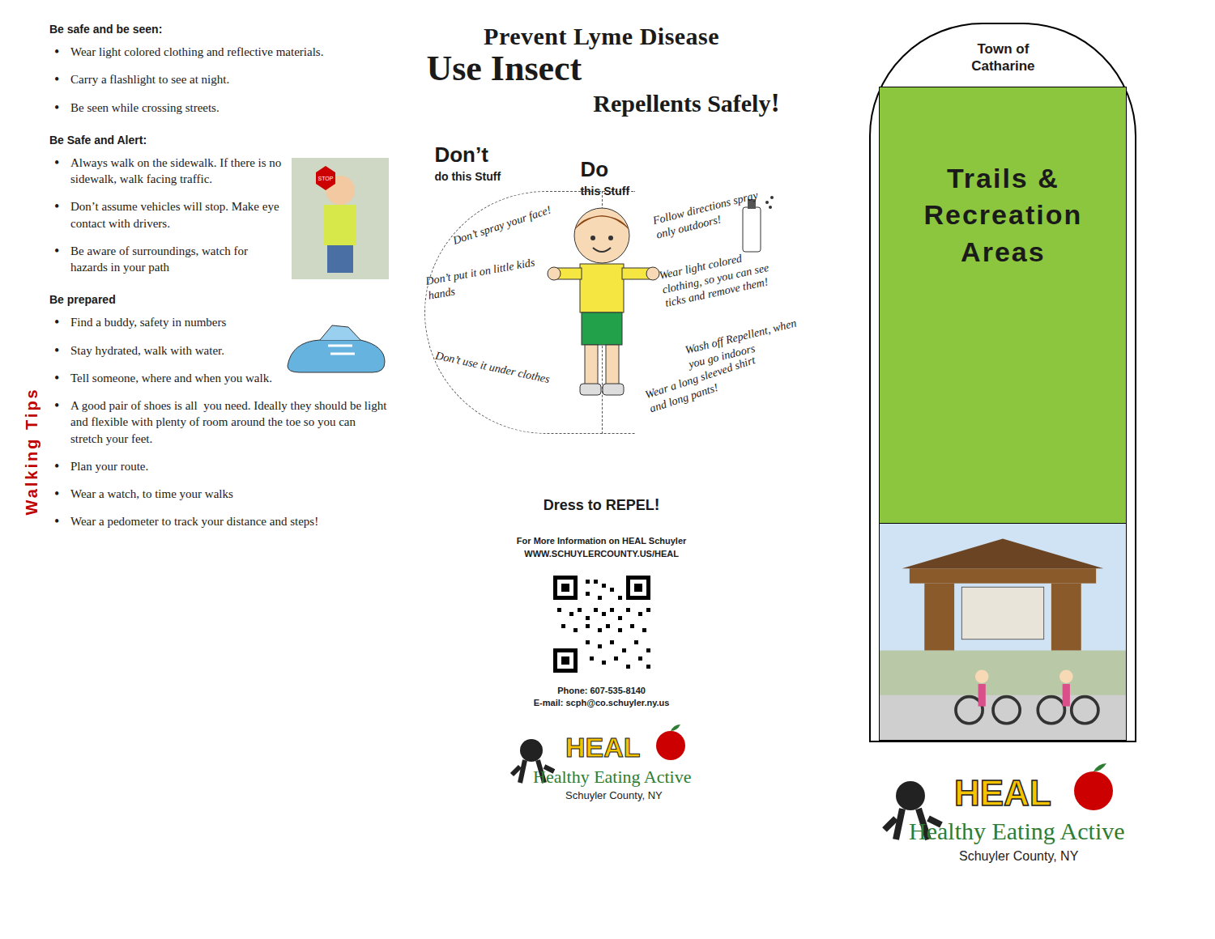Walking Tips
Be safe and be seen:
Wear light colored clothing and reflective materials.
Carry a flashlight to see at night.
Be seen while crossing streets.
Be Safe and Alert:
Always walk on the sidewalk. If there is no sidewalk, walk facing traffic.
Don’t assume vehicles will stop. Make eye contact with drivers.
Be aware of surroundings, watch for hazards in your path
Be prepared
Find a buddy, safety in numbers
Stay hydrated, walk with water.
Tell someone, where and when you walk.
A good pair of shoes is all you need. Ideally they should be light and flexible with plenty of room around the toe so you can stretch your feet.
Plan your route.
Wear a watch, to time your walks
Wear a pedometer to track your distance and steps!
Prevent Lyme Disease
Use Insect
Repellents Safely!
Don’t
do this Stuff
Do
this Stuff
Don’t spray your face!
Don’t put it on little kids hands
Don’t use it under clothes
Follow directions spray only outdoors!
Wear light colored clothing, so you can see ticks and remove them!
Wash off Repellent, when you go indoors
Wear a long sleeved shirt and long pants!
Dress to REPEL!
For More Information on HEAL Schuyler
WWW.SCHUYLERCOUNTY.US/HEAL
Phone: 607-535-8140
E-mail: scph@co.schuyler.ny.us
Town of
Catharine
Trails &
Recreation
Areas